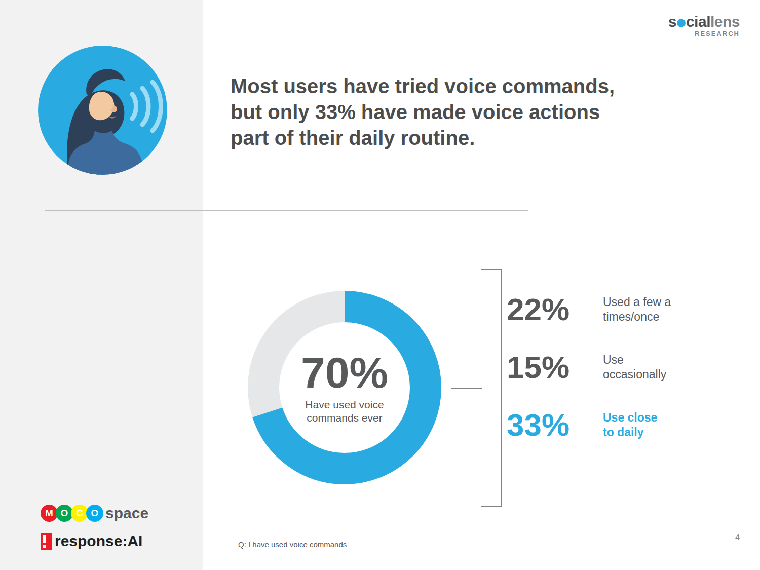s ciallens
RESEARCH
Most users have tried voice commands,
but only 33% have made voice actions
part of their daily routine.
70%
Have used voice
commands ever
22%
Used a few a
times/once
15%
Use
occasionally
33%
Use close
to daily
M
O
C
O
space
response:AI
Q: I have used voice commands
4